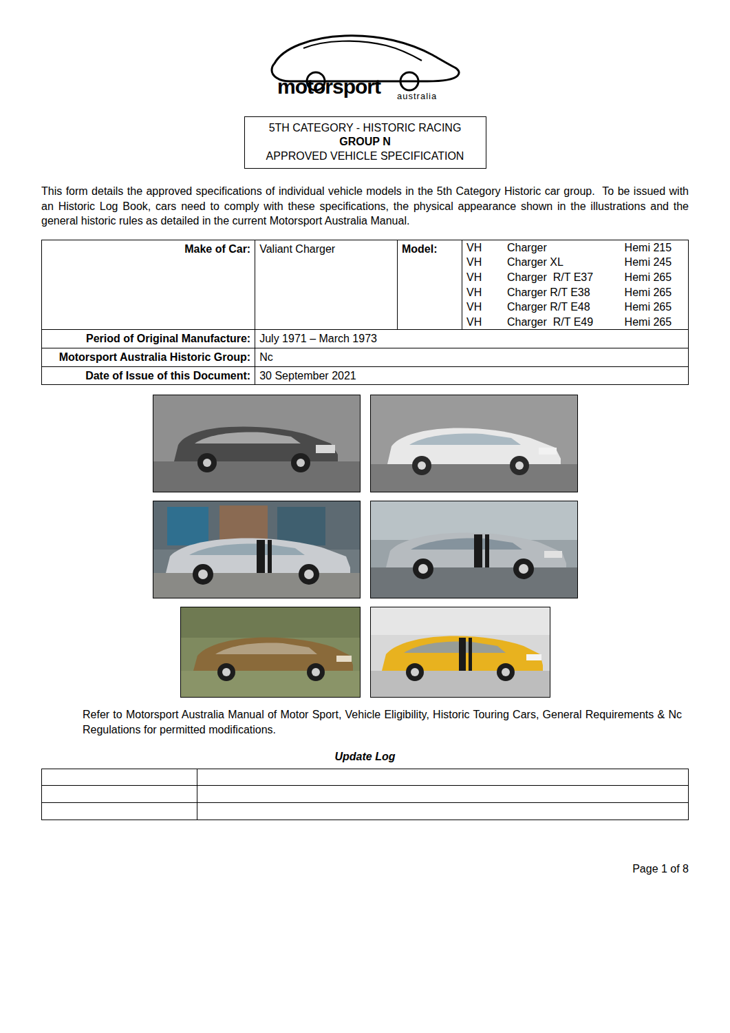motorsport australia
5TH CATEGORY - HISTORIC RACING
GROUP N
APPROVED VEHICLE SPECIFICATION
This form details the approved specifications of individual vehicle models in the 5th Category Historic car group. To be issued with an Historic Log Book, cars need to comply with these specifications, the physical appearance shown in the illustrations and the general historic rules as detailed in the current Motorsport Australia Manual.
| Make of Car: | Valiant Charger | Model: | / VH / Charger / Hemi 215 / / VH / Charger XL / Hemi 245 / / VH / Charger R/T E37 / Hemi 265 / / VH / Charger R/T E38 / Hemi 265 / / VH / Charger R/T E48 / Hemi 265 / / VH / Charger R/T E49 / Hemi 265 / |
| Period of Original Manufacture: | July 1971 – March 1973 |
| Motorsport Australia Historic Group: | Nc |
| Date of Issue of this Document: | 30 September 2021 |
Refer to Motorsport Australia Manual of Motor Sport, Vehicle Eligibility, Historic Touring Cars, General Requirements & Nc Regulations for permitted modifications.
Update Log
Page 1 of 8